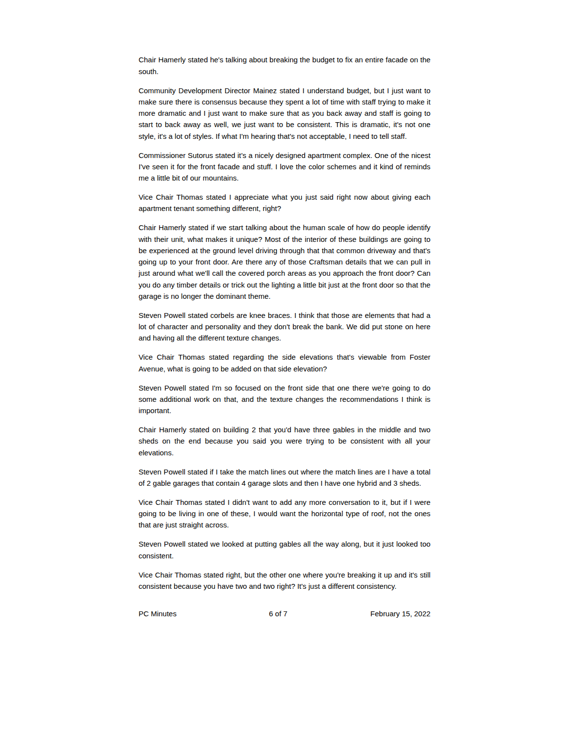Chair Hamerly stated he's talking about breaking the budget to fix an entire facade on the south.
Community Development Director Mainez stated I understand budget, but I just want to make sure there is consensus because they spent a lot of time with staff trying to make it more dramatic and I just want to make sure that as you back away and staff is going to start to back away as well, we just want to be consistent. This is dramatic, it's not one style, it's a lot of styles. If what I'm hearing that's not acceptable, I need to tell staff.
Commissioner Sutorus stated it’s a nicely designed apartment complex. One of the nicest I've seen it for the front facade and stuff. I love the color schemes and it kind of reminds me a little bit of our mountains.
Vice Chair Thomas stated I appreciate what you just said right now about giving each apartment tenant something different, right?
Chair Hamerly stated if we start talking about the human scale of how do people identify with their unit, what makes it unique? Most of the interior of these buildings are going to be experienced at the ground level driving through that that common driveway and that's going up to your front door. Are there any of those Craftsman details that we can pull in just around what we'll call the covered porch areas as you approach the front door? Can you do any timber details or trick out the lighting a little bit just at the front door so that the garage is no longer the dominant theme.
Steven Powell stated corbels are knee braces. I think that those are elements that had a lot of character and personality and they don't break the bank. We did put stone on here and having all the different texture changes.
Vice Chair Thomas stated regarding the side elevations that's viewable from Foster Avenue, what is going to be added on that side elevation?
Steven Powell stated I'm so focused on the front side that one there we're going to do some additional work on that, and the texture changes the recommendations I think is important.
Chair Hamerly stated on building 2 that you'd have three gables in the middle and two sheds on the end because you said you were trying to be consistent with all your elevations.
Steven Powell stated if I take the match lines out where the match lines are I have a total of 2 gable garages that contain 4 garage slots and then I have one hybrid and 3 sheds.
Vice Chair Thomas stated I didn't want to add any more conversation to it, but if I were going to be living in one of these, I would want the horizontal type of roof, not the ones that are just straight across.
Steven Powell stated we looked at putting gables all the way along, but it just looked too consistent.
Vice Chair Thomas stated right, but the other one where you're breaking it up and it's still consistent because you have two and two right? It's just a different consistency.
PC Minutes 6 of 7 February 15, 2022